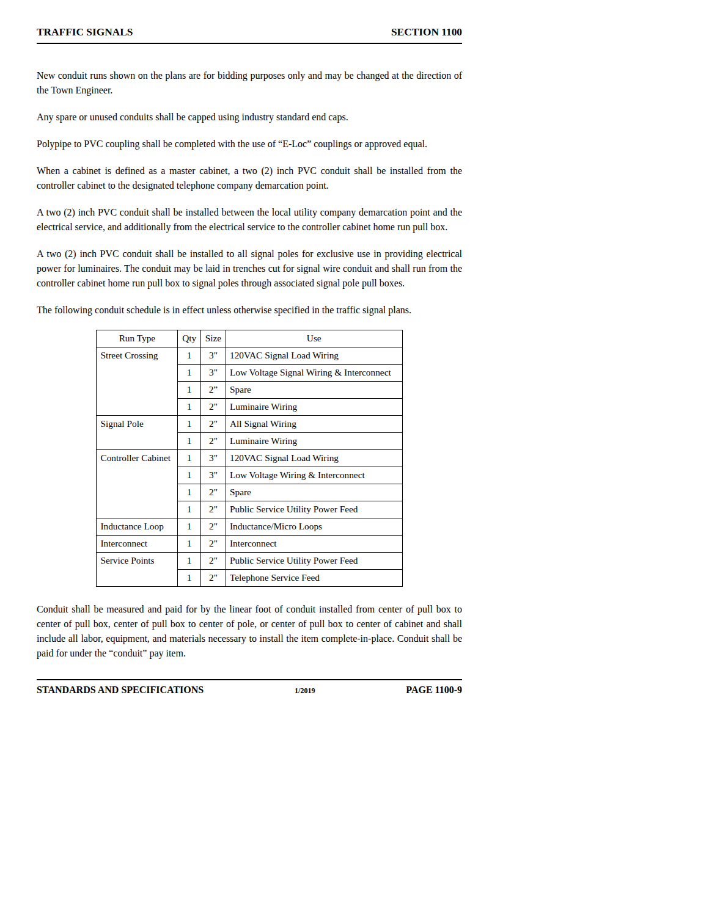TRAFFIC SIGNALS SECTION 1100
New conduit runs shown on the plans are for bidding purposes only and may be changed at the direction of the Town Engineer.
Any spare or unused conduits shall be capped using industry standard end caps.
Polypipe to PVC coupling shall be completed with the use of “E-Loc” couplings or approved equal.
When a cabinet is defined as a master cabinet, a two (2) inch PVC conduit shall be installed from the controller cabinet to the designated telephone company demarcation point.
A two (2) inch PVC conduit shall be installed between the local utility company demarcation point and the electrical service, and additionally from the electrical service to the controller cabinet home run pull box.
A two (2) inch PVC conduit shall be installed to all signal poles for exclusive use in providing electrical power for luminaires. The conduit may be laid in trenches cut for signal wire conduit and shall run from the controller cabinet home run pull box to signal poles through associated signal pole pull boxes.
The following conduit schedule is in effect unless otherwise specified in the traffic signal plans.
| Run Type | Qty | Size | Use |
| --- | --- | --- | --- |
| Street Crossing | 1 | 3" | 120VAC Signal Load Wiring |
| 1 | 3" | Low Voltage Signal Wiring & Interconnect |
| 1 | 2” | Spare |
| 1 | 2" | Luminaire Wiring |
| Signal Pole | 1 | 2" | All Signal Wiring |
| 1 | 2" | Luminaire Wiring |
| Controller Cabinet | 1 | 3" | 120VAC Signal Load Wiring |
| 1 | 3" | Low Voltage Wiring & Interconnect |
| 1 | 2" | Spare |
| 1 | 2" | Public Service Utility Power Feed |
| Inductance Loop | 1 | 2" | Inductance/Micro Loops |
| Interconnect | 1 | 2" | Interconnect |
| Service Points | 1 | 2" | Public Service Utility Power Feed |
| 1 | 2" | Telephone Service Feed |
Conduit shall be measured and paid for by the linear foot of conduit installed from center of pull box to center of pull box, center of pull box to center of pole, or center of pull box to center of cabinet and shall include all labor, equipment, and materials necessary to install the item complete-in-place. Conduit shall be paid for under the “conduit” pay item.
STANDARDS AND SPECIFICATIONS 1/2019 PAGE 1100-9